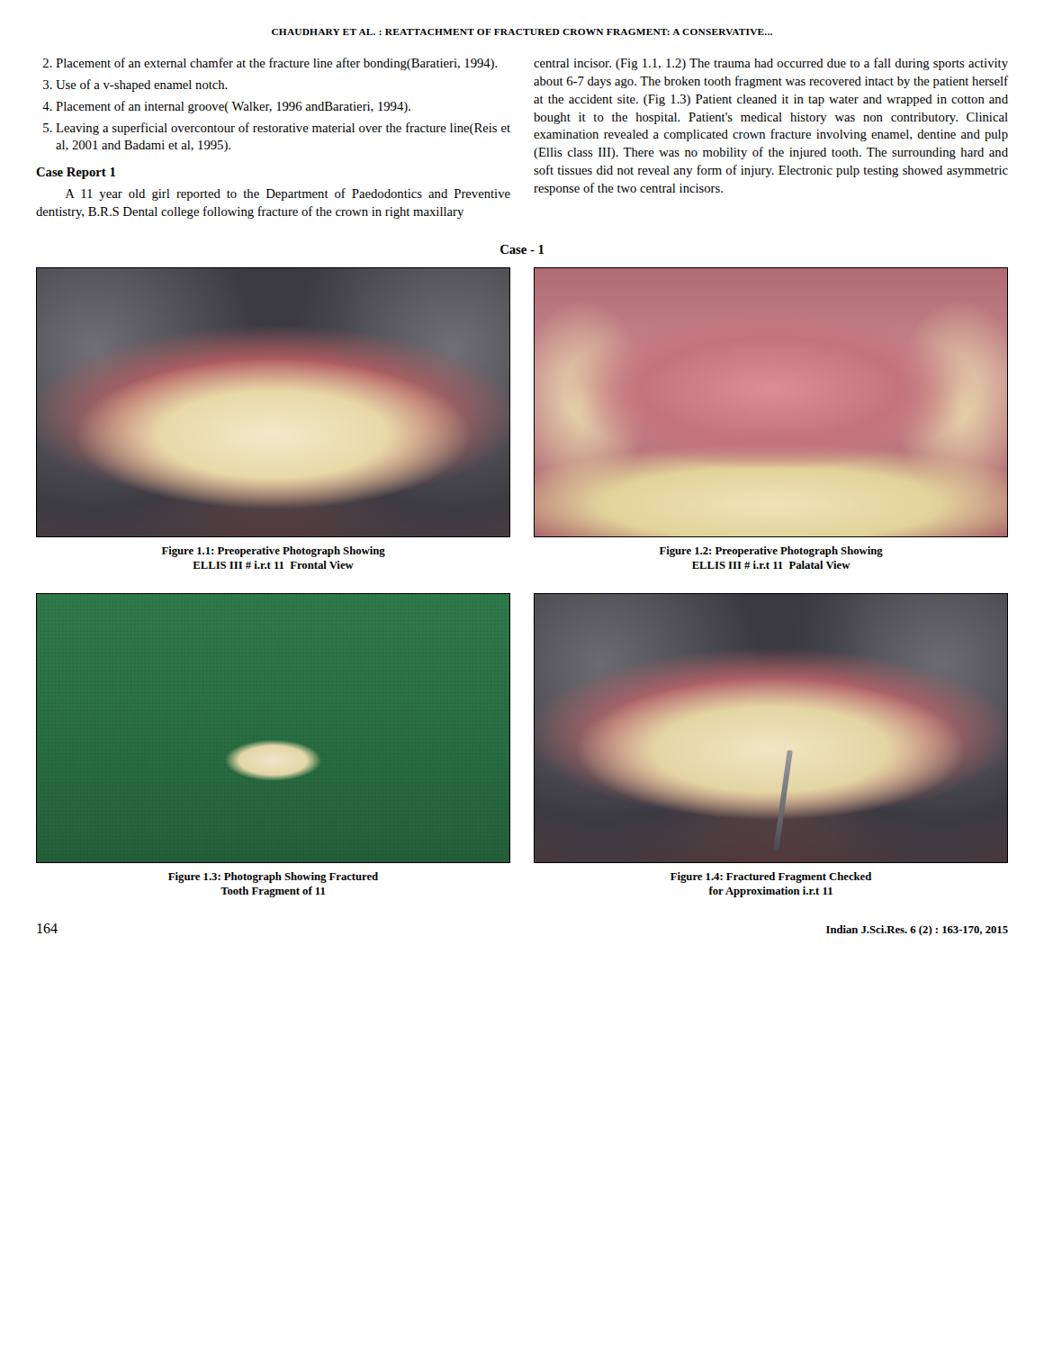CHAUDHARY ET AL. : REATTACHMENT OF FRACTURED CROWN FRAGMENT: A CONSERVATIVE...
Placement of an external chamfer at the fracture line after bonding(Baratieri, 1994).
Use of a v-shaped enamel notch.
Placement of an internal groove( Walker, 1996 andBaratieri, 1994).
Leaving a superficial overcontour of restorative material over the fracture line(Reis et al, 2001 and Badami et al, 1995).
Case Report 1
A 11 year old girl reported to the Department of Paedodontics and Preventive dentistry, B.R.S Dental college following fracture of the crown in right maxillary
central incisor. (Fig 1.1, 1.2) The trauma had occurred due to a fall during sports activity about 6-7 days ago. The broken tooth fragment was recovered intact by the patient herself at the accident site. (Fig 1.3) Patient cleaned it in tap water and wrapped in cotton and bought it to the hospital. Patient's medical history was non contributory. Clinical examination revealed a complicated crown fracture involving enamel, dentine and pulp (Ellis class III). There was no mobility of the injured tooth. The surrounding hard and soft tissues did not reveal any form of injury. Electronic pulp testing showed asymmetric response of the two central incisors.
Case - 1
Figure 1.1: Preoperative Photograph Showing
ELLIS III # i.r.t 11 Frontal View
Figure 1.2: Preoperative Photograph Showing
ELLIS III # i.r.t 11 Palatal View
Figure 1.3: Photograph Showing Fractured
Tooth Fragment of 11
Figure 1.4: Fractured Fragment Checked
for Approximation i.r.t 11
164
Indian J.Sci.Res. 6 (2) : 163-170, 2015